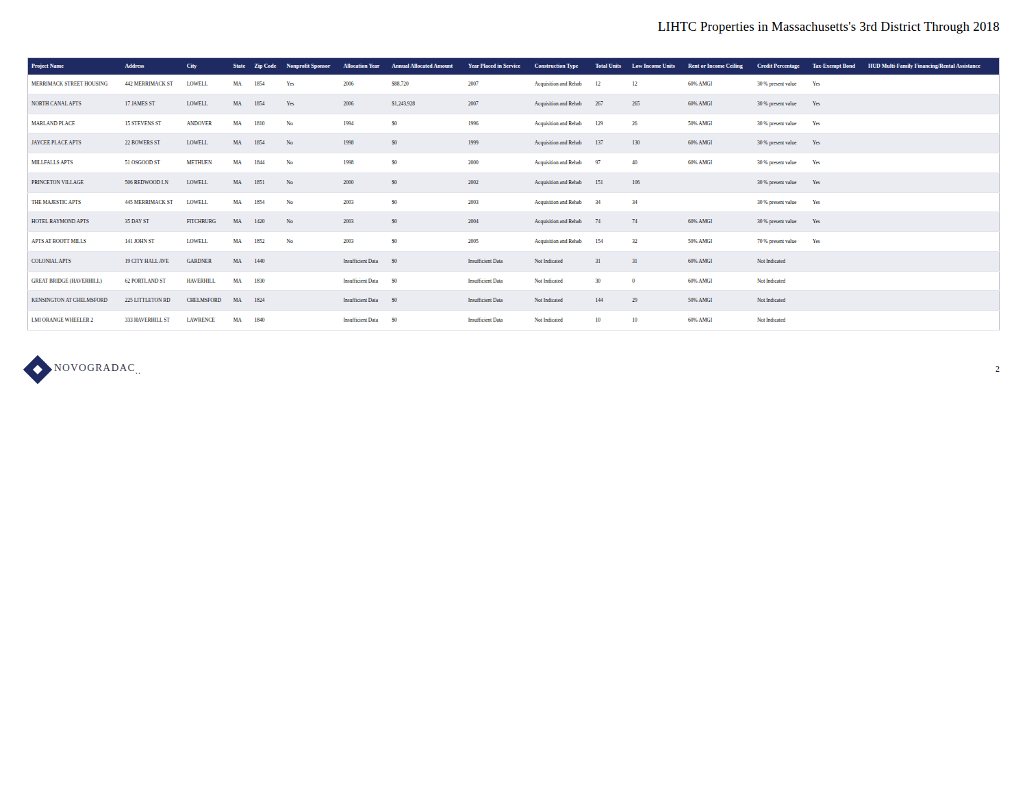LIHTC Properties in Massachusetts's 3rd District Through 2018
| Project Name | Address | City | State | Zip Code | Nonprofit Sponsor | Allocation Year | Annual Allocated Amount | Year Placed in Service | Construction Type | Total Units | Low Income Units | Rent or Income Ceiling | Credit Percentage | Tax-Exempt Bond | HUD Multi-Family Financing/Rental Assistance |
| --- | --- | --- | --- | --- | --- | --- | --- | --- | --- | --- | --- | --- | --- | --- | --- |
| MERRIMACK STREET HOUSING | 442 MERRIMACK ST | LOWELL | MA | 1854 | Yes | 2006 | $88,720 | 2007 | Acquisition and Rehab | 12 | 12 | 60% AMGI | 30 % present value | Yes | |
| NORTH CANAL APTS | 17 JAMES ST | LOWELL | MA | 1854 | Yes | 2006 | $1,243,928 | 2007 | Acquisition and Rehab | 267 | 265 | 60% AMGI | 30 % present value | Yes | |
| MARLAND PLACE | 15 STEVENS ST | ANDOVER | MA | 1810 | No | 1994 | $0 | 1996 | Acquisition and Rehab | 129 | 26 | 50% AMGI | 30 % present value | Yes | |
| JAYCEE PLACE APTS | 22 BOWERS ST | LOWELL | MA | 1854 | No | 1998 | $0 | 1999 | Acquisition and Rehab | 137 | 130 | 60% AMGI | 30 % present value | Yes | |
| MILLFALLS APTS | 51 OSGOOD ST | METHUEN | MA | 1844 | No | 1998 | $0 | 2000 | Acquisition and Rehab | 97 | 40 | 60% AMGI | 30 % present value | Yes | |
| PRINCETON VILLAGE | 506 REDWOOD LN | LOWELL | MA | 1851 | No | 2000 | $0 | 2002 | Acquisition and Rehab | 151 | 106 | | 30 % present value | Yes | |
| THE MAJESTIC APTS | 445 MERRIMACK ST | LOWELL | MA | 1854 | No | 2003 | $0 | 2003 | Acquisition and Rehab | 34 | 34 | | 30 % present value | Yes | |
| HOTEL RAYMOND APTS | 35 DAY ST | FITCHBURG | MA | 1420 | No | 2003 | $0 | 2004 | Acquisition and Rehab | 74 | 74 | 60% AMGI | 30 % present value | Yes | |
| APTS AT BOOTT MILLS | 141 JOHN ST | LOWELL | MA | 1852 | No | 2003 | $0 | 2005 | Acquisition and Rehab | 154 | 32 | 50% AMGI | 70 % present value | Yes | |
| COLONIAL APTS | 19 CITY HALL AVE | GARDNER | MA | 1440 | | Insufficient Data | $0 | Insufficient Data | Not Indicated | 31 | 31 | 60% AMGI | Not Indicated | | |
| GREAT BRIDGE (HAVERHILL) | 62 PORTLAND ST | HAVERHILL | MA | 1830 | | Insufficient Data | $0 | Insufficient Data | Not Indicated | 30 | 0 | 60% AMGI | Not Indicated | | |
| KENSINGTON AT CHELMSFORD | 225 LITTLETON RD | CHELMSFORD | MA | 1824 | | Insufficient Data | $0 | Insufficient Data | Not Indicated | 144 | 29 | 50% AMGI | Not Indicated | | |
| LMI ORANGE WHEELER 2 | 333 HAVERHILL ST | LAWRENCE | MA | 1840 | | Insufficient Data | $0 | Insufficient Data | Not Indicated | 10 | 10 | 60% AMGI | Not Indicated | | |
NOVOGRADAC..
2